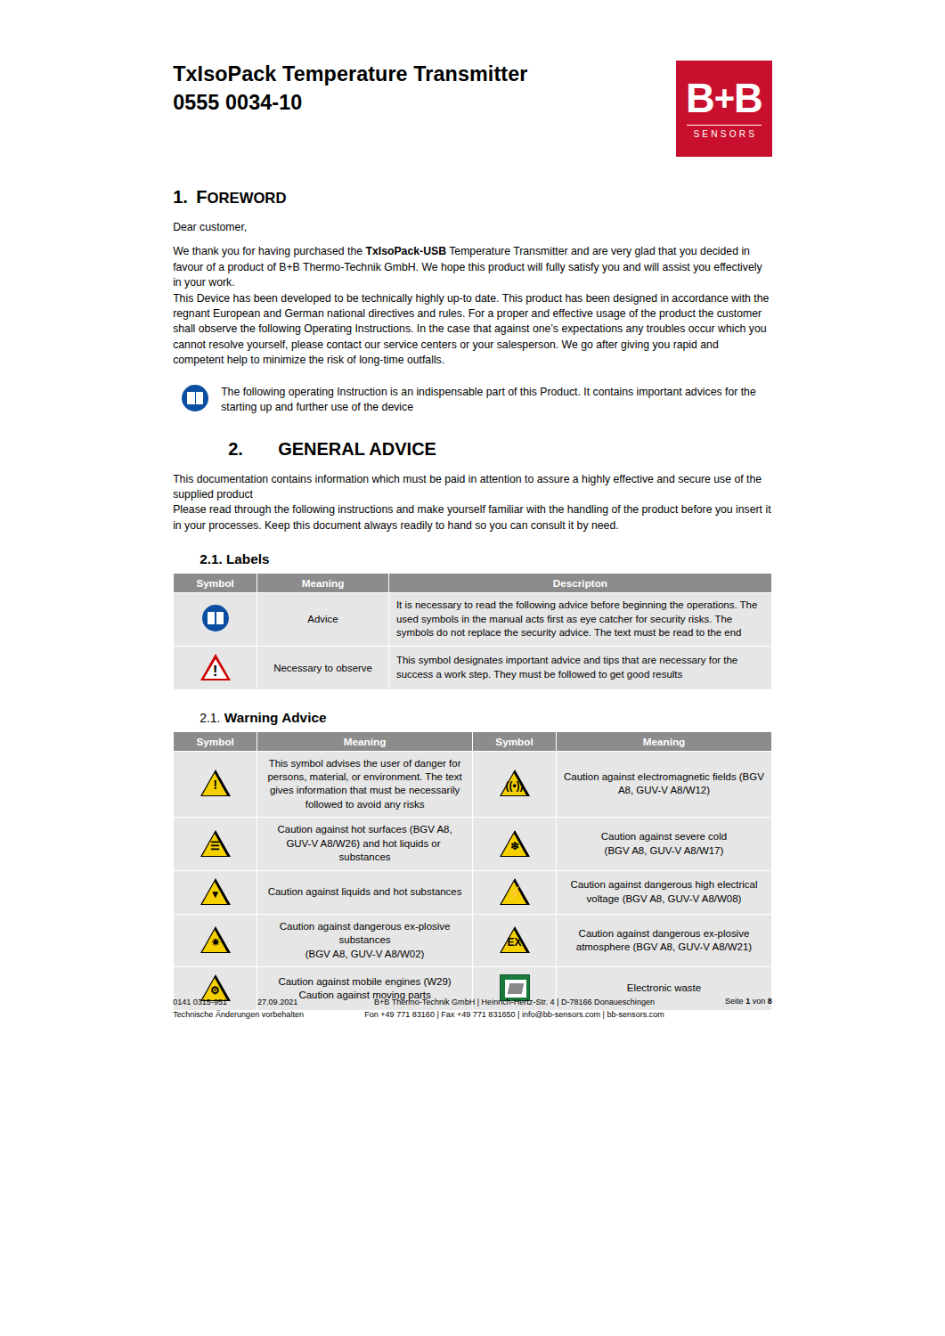TxIsoPack Temperature Transmitter
0555 0034-10
B+B
SENSORS
1. FOREWORD
Dear customer,
We thank you for having purchased the TxIsoPack-USB Temperature Transmitter and are very glad that you decided in favour of a product of B+B Thermo-Technik GmbH. We hope this product will fully satisfy you and will assist you effectively in your work.
This Device has been developed to be technically highly up-to date. This product has been designed in accordance with the regnant European and German national directives and rules. For a proper and effective usage of the product the customer shall observe the following Operating Instructions. In the case that against one’s expectations any troubles occur which you cannot resolve yourself, please contact our service centers or your salesperson. We go after giving you rapid and competent help to minimize the risk of long-time outfalls.
The following operating Instruction is an indispensable part of this Product. It contains important advices for the starting up and further use of the device
2. GENERAL ADVICE
This documentation contains information which must be paid in attention to assure a highly effective and secure use of the supplied product
Please read through the following instructions and make yourself familiar with the handling of the product before you insert it in your processes. Keep this document always readily to hand so you can consult it by need.
2.1. Labels
| Symbol | Meaning | Descripton |
| --- | --- | --- |
| | Advice | It is necessary to read the following advice before beginning the operations. The used symbols in the manual acts first as eye catcher for security risks. The symbols do not replace the security advice. The text must be read to the end |
| ! | Necessary to observe | This symbol designates important advice and tips that are necessary for the success a work step. They must be followed to get good results |
2.1. Warning Advice
| Symbol | Meaning | Symbol | Meaning |
| --- | --- | --- | --- |
| ! | This symbol advises the user of danger for persons, material, or environment. The text gives information that must be necessarily followed to avoid any risks | ((•)) | Caution against electromagnetic fields (BGV A8, GUV-V A8/W12) |
| ☰ | Caution against hot surfaces (BGV A8, GUV-V A8/W26) and hot liquids or substances | ❄ | Caution against severe cold (BGV A8, GUV-V A8/W17) |
| ▼ | Caution against liquids and hot substances | ⚡ | Caution against dangerous high electrical voltage (BGV A8, GUV-V A8/W08) |
| ✷ | Caution against dangerous ex-plosive substances (BGV A8, GUV-V A8/W02) | EX | Caution against dangerous ex-plosive atmosphere (BGV A8, GUV-V A8/W21) |
| ⚙ | Caution against mobile engines (W29) Caution against moving parts | | Electronic waste |
0141 0315-95127.09.2021
Technische Änderungen vorbehalten
B+B Thermo-Technik GmbH | Heinrich-Hertz-Str. 4 | D-78166 Donaueschingen
Fon +49 771 83160 | Fax +49 771 831650 | info@bb-sensors.com | bb-sensors.com
Seite 1 von 8